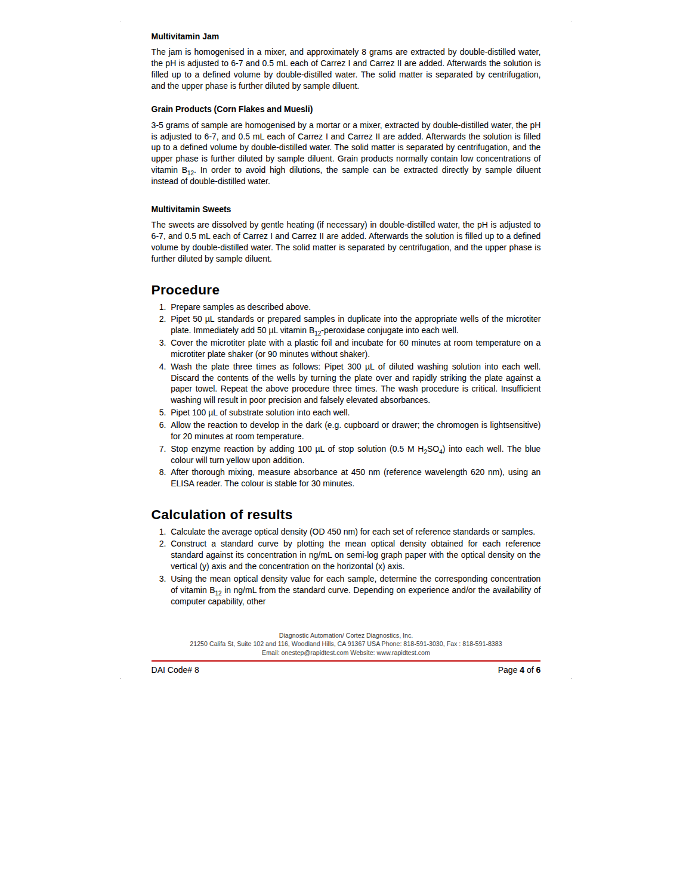. . . .
Multivitamin Jam
The jam is homogenised in a mixer, and approximately 8 grams are extracted by double-distilled water, the pH is adjusted to 6-7 and 0.5 mL each of Carrez I and Carrez II are added. Afterwards the solution is filled up to a defined volume by double-distilled water. The solid matter is separated by centrifugation, and the upper phase is further diluted by sample diluent.
Grain Products (Corn Flakes and Muesli)
3-5 grams of sample are homogenised by a mortar or a mixer, extracted by double-distilled water, the pH is adjusted to 6-7, and 0.5 mL each of Carrez I and Carrez II are added. Afterwards the solution is filled up to a defined volume by double-distilled water. The solid matter is separated by centrifugation, and the upper phase is further diluted by sample diluent. Grain products normally contain low concentrations of vitamin B12. In order to avoid high dilutions, the sample can be extracted directly by sample diluent instead of double-distilled water.
Multivitamin Sweets
The sweets are dissolved by gentle heating (if necessary) in double-distilled water, the pH is adjusted to 6-7, and 0.5 mL each of Carrez I and Carrez II are added. Afterwards the solution is filled up to a defined volume by double-distilled water. The solid matter is separated by centrifugation, and the upper phase is further diluted by sample diluent.
Procedure
Prepare samples as described above.
Pipet 50 µL standards or prepared samples in duplicate into the appropriate wells of the microtiter plate. Immediately add 50 µL vitamin B12-peroxidase conjugate into each well.
Cover the microtiter plate with a plastic foil and incubate for 60 minutes at room temperature on a microtiter plate shaker (or 90 minutes without shaker).
Wash the plate three times as follows: Pipet 300 µL of diluted washing solution into each well. Discard the contents of the wells by turning the plate over and rapidly striking the plate against a paper towel. Repeat the above procedure three times. The wash procedure is critical. Insufficient washing will result in poor precision and falsely elevated absorbances.
Pipet 100 µL of substrate solution into each well.
Allow the reaction to develop in the dark (e.g. cupboard or drawer; the chromogen is lightsensitive) for 20 minutes at room temperature.
Stop enzyme reaction by adding 100 µL of stop solution (0.5 M H2SO4) into each well. The blue colour will turn yellow upon addition.
After thorough mixing, measure absorbance at 450 nm (reference wavelength 620 nm), using an ELISA reader. The colour is stable for 30 minutes.
Calculation of results
Calculate the average optical density (OD 450 nm) for each set of reference standards or samples.
Construct a standard curve by plotting the mean optical density obtained for each reference standard against its concentration in ng/mL on semi-log graph paper with the optical density on the vertical (y) axis and the concentration on the horizontal (x) axis.
Using the mean optical density value for each sample, determine the corresponding concentration of vitamin B12 in ng/mL from the standard curve. Depending on experience and/or the availability of computer capability, other
Diagnostic Automation/ Cortez Diagnostics, Inc.
21250 Califa St, Suite 102 and 116, Woodland Hills, CA 91367 USA Phone: 818-591-3030, Fax : 818-591-8383
Email: onestep@rapidtest.com Website: www.rapidtest.com
DAI Code# 8
Page 4 of 6